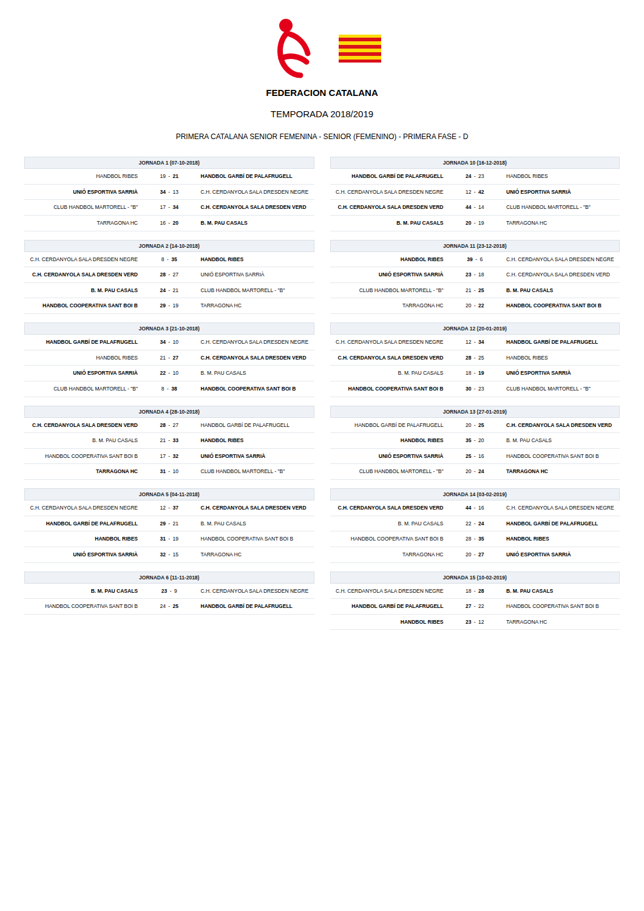FEDERACION CATALANA
TEMPORADA 2018/2019
PRIMERA CATALANA SENIOR FEMENINA - SENIOR (FEMENINO) - PRIMERA FASE - D
JORNADA 1 (07-10-2018)
| HANDBOL RIBES | 19 - 21 | HANDBOL GARBÍ DE PALAFRUGELL |
| UNIÓ ESPORTIVA SARRIÀ | 34 - 13 | C.H. CERDANYOLA SALA DRESDEN NEGRE |
| CLUB HANDBOL MARTORELL - "B" | 17 - 34 | C.H. CERDANYOLA SALA DRESDEN VERD |
| TARRAGONA HC | 16 - 20 | B. M. PAU CASALS |
JORNADA 2 (14-10-2018)
| C.H. CERDANYOLA SALA DRESDEN NEGRE | 8 - 35 | HANDBOL RIBES |
| C.H. CERDANYOLA SALA DRESDEN VERD | 28 - 27 | UNIÓ ESPORTIVA SARRIÀ |
| B. M. PAU CASALS | 24 - 21 | CLUB HANDBOL MARTORELL - "B" |
| HANDBOL COOPERATIVA SANT BOI B | 29 - 19 | TARRAGONA HC |
JORNADA 3 (21-10-2018)
| HANDBOL GARBÍ DE PALAFRUGELL | 34 - 10 | C.H. CERDANYOLA SALA DRESDEN NEGRE |
| HANDBOL RIBES | 21 - 27 | C.H. CERDANYOLA SALA DRESDEN VERD |
| UNIÓ ESPORTIVA SARRIÀ | 22 - 10 | B. M. PAU CASALS |
| CLUB HANDBOL MARTORELL - "B" | 8 - 38 | HANDBOL COOPERATIVA SANT BOI B |
JORNADA 4 (28-10-2018)
| C.H. CERDANYOLA SALA DRESDEN VERD | 28 - 27 | HANDBOL GARBÍ DE PALAFRUGELL |
| B. M. PAU CASALS | 21 - 33 | HANDBOL RIBES |
| HANDBOL COOPERATIVA SANT BOI B | 17 - 32 | UNIÓ ESPORTIVA SARRIÀ |
| TARRAGONA HC | 31 - 10 | CLUB HANDBOL MARTORELL - "B" |
JORNADA 5 (04-11-2018)
| C.H. CERDANYOLA SALA DRESDEN NEGRE | 12 - 37 | C.H. CERDANYOLA SALA DRESDEN VERD |
| HANDBOL GARBÍ DE PALAFRUGELL | 29 - 21 | B. M. PAU CASALS |
| HANDBOL RIBES | 31 - 19 | HANDBOL COOPERATIVA SANT BOI B |
| UNIÓ ESPORTIVA SARRIÀ | 32 - 15 | TARRAGONA HC |
JORNADA 6 (11-11-2018)
| B. M. PAU CASALS | 23 - 9 | C.H. CERDANYOLA SALA DRESDEN NEGRE |
| HANDBOL COOPERATIVA SANT BOI B | 24 - 25 | HANDBOL GARBÍ DE PALAFRUGELL |
JORNADA 10 (16-12-2018)
| HANDBOL GARBÍ DE PALAFRUGELL | 24 - 23 | HANDBOL RIBES |
| C.H. CERDANYOLA SALA DRESDEN NEGRE | 12 - 42 | UNIÓ ESPORTIVA SARRIÀ |
| C.H. CERDANYOLA SALA DRESDEN VERD | 44 - 14 | CLUB HANDBOL MARTORELL - "B" |
| B. M. PAU CASALS | 20 - 19 | TARRAGONA HC |
JORNADA 11 (23-12-2018)
| HANDBOL RIBES | 39 - 6 | C.H. CERDANYOLA SALA DRESDEN NEGRE |
| UNIÓ ESPORTIVA SARRIÀ | 23 - 18 | C.H. CERDANYOLA SALA DRESDEN VERD |
| CLUB HANDBOL MARTORELL - "B" | 21 - 25 | B. M. PAU CASALS |
| TARRAGONA HC | 20 - 22 | HANDBOL COOPERATIVA SANT BOI B |
JORNADA 12 (20-01-2019)
| C.H. CERDANYOLA SALA DRESDEN NEGRE | 12 - 34 | HANDBOL GARBÍ DE PALAFRUGELL |
| C.H. CERDANYOLA SALA DRESDEN VERD | 28 - 25 | HANDBOL RIBES |
| B. M. PAU CASALS | 18 - 19 | UNIÓ ESPORTIVA SARRIÀ |
| HANDBOL COOPERATIVA SANT BOI B | 30 - 23 | CLUB HANDBOL MARTORELL - "B" |
JORNADA 13 (27-01-2019)
| HANDBOL GARBÍ DE PALAFRUGELL | 20 - 25 | C.H. CERDANYOLA SALA DRESDEN VERD |
| HANDBOL RIBES | 35 - 20 | B. M. PAU CASALS |
| UNIÓ ESPORTIVA SARRIÀ | 25 - 16 | HANDBOL COOPERATIVA SANT BOI B |
| CLUB HANDBOL MARTORELL - "B" | 20 - 24 | TARRAGONA HC |
JORNADA 14 (03-02-2019)
| C.H. CERDANYOLA SALA DRESDEN VERD | 44 - 16 | C.H. CERDANYOLA SALA DRESDEN NEGRE |
| B. M. PAU CASALS | 22 - 24 | HANDBOL GARBÍ DE PALAFRUGELL |
| HANDBOL COOPERATIVA SANT BOI B | 28 - 35 | HANDBOL RIBES |
| TARRAGONA HC | 20 - 27 | UNIÓ ESPORTIVA SARRIÀ |
JORNADA 15 (10-02-2019)
| C.H. CERDANYOLA SALA DRESDEN NEGRE | 18 - 28 | B. M. PAU CASALS |
| HANDBOL GARBÍ DE PALAFRUGELL | 27 - 22 | HANDBOL COOPERATIVA SANT BOI B |
| HANDBOL RIBES | 23 - 12 | TARRAGONA HC |